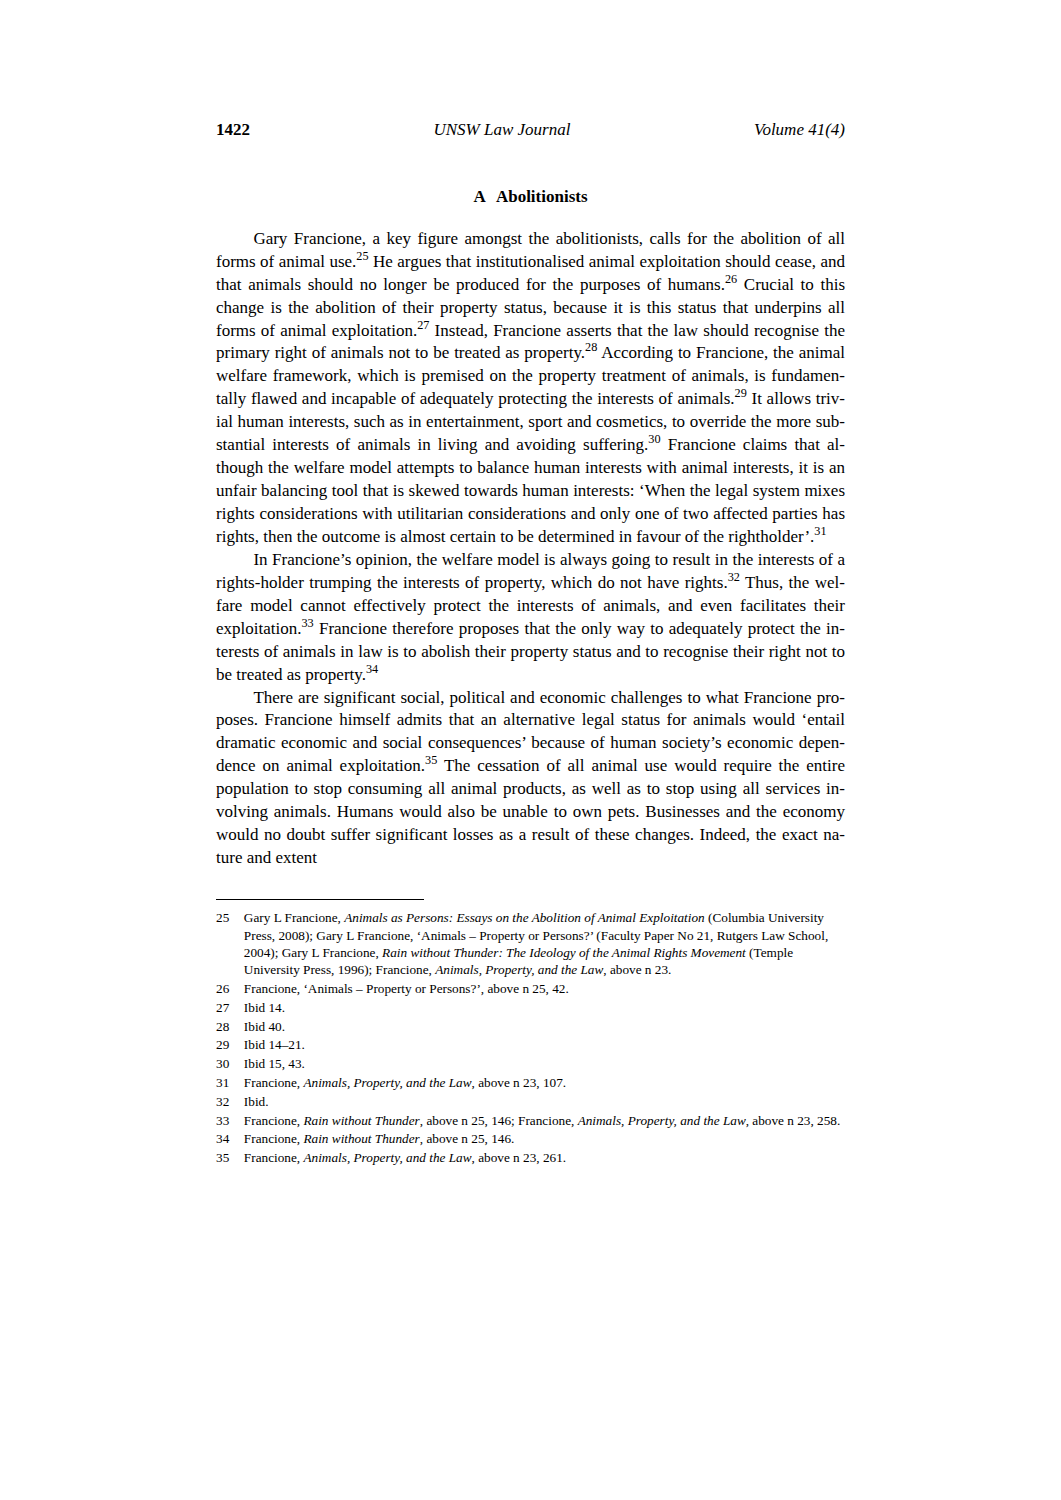1422 UNSW Law Journal Volume 41(4)
AAbolitionists
Gary Francione, a key figure amongst the abolitionists, calls for the abolition of all forms of animal use.25 He argues that institutionalised animal exploitation should cease, and that animals should no longer be produced for the purposes of humans.26 Crucial to this change is the abolition of their property status, because it is this status that underpins all forms of animal exploitation.27 Instead, Francione asserts that the law should recognise the primary right of animals not to be treated as property.28 According to Francione, the animal welfare framework, which is premised on the property treatment of animals, is fundamentally flawed and incapable of adequately protecting the interests of animals.29 It allows trivial human interests, such as in entertainment, sport and cosmetics, to override the more substantial interests of animals in living and avoiding suffering.30 Francione claims that although the welfare model attempts to balance human interests with animal interests, it is an unfair balancing tool that is skewed towards human interests: ‘When the legal system mixes rights considerations with utilitarian considerations and only one of two affected parties has rights, then the outcome is almost certain to be determined in favour of the rightholder’.31
In Francione’s opinion, the welfare model is always going to result in the interests of a rights-holder trumping the interests of property, which do not have rights.32 Thus, the welfare model cannot effectively protect the interests of animals, and even facilitates their exploitation.33 Francione therefore proposes that the only way to adequately protect the interests of animals in law is to abolish their property status and to recognise their right not to be treated as property.34
There are significant social, political and economic challenges to what Francione proposes. Francione himself admits that an alternative legal status for animals would ‘entail dramatic economic and social consequences’ because of human society’s economic dependence on animal exploitation.35 The cessation of all animal use would require the entire population to stop consuming all animal products, as well as to stop using all services involving animals. Humans would also be unable to own pets. Businesses and the economy would no doubt suffer significant losses as a result of these changes. Indeed, the exact nature and extent
25 Gary L Francione, Animals as Persons: Essays on the Abolition of Animal Exploitation (Columbia University Press, 2008); Gary L Francione, ‘Animals – Property or Persons?’ (Faculty Paper No 21, Rutgers Law School, 2004); Gary L Francione, Rain without Thunder: The Ideology of the Animal Rights Movement (Temple University Press, 1996); Francione, Animals, Property, and the Law, above n 23.
26 Francione, ‘Animals – Property or Persons?’, above n 25, 42.
27 Ibid 14.
28 Ibid 40.
29 Ibid 14–21.
30 Ibid 15, 43.
31 Francione, Animals, Property, and the Law, above n 23, 107.
32 Ibid.
33 Francione, Rain without Thunder, above n 25, 146; Francione, Animals, Property, and the Law, above n 23, 258.
34 Francione, Rain without Thunder, above n 25, 146.
35 Francione, Animals, Property, and the Law, above n 23, 261.